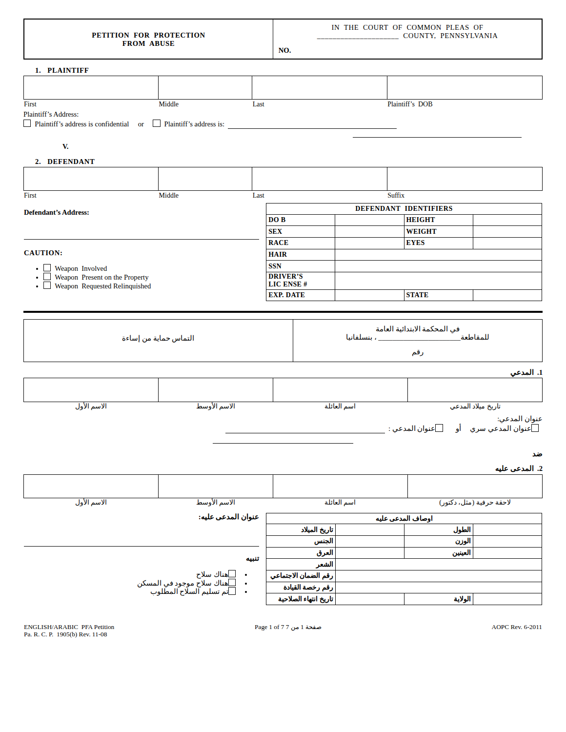| PETITION FOR PROTECTION FROM ABUSE | IN THE COURT OF COMMON PLEAS OF _____________________ COUNTY, PENNSYLVANIA NO. |
1. PLAINTIFF
| First | Middle | Last | Plaintiff’s DOB |
Plaintiff’s Address:
Plaintiff’s address is confidential or Plaintiff’s address is:
V.
2. DEFENDANT
| First | Middle | Last | Suffix |
| Defendant’s Address: CAUTION: Weapon Involved Weapon Present on the Property Weapon Requested Relinquished | / DEFENDANT IDENTIFIERS / / --- / / DO B / / HEIGHT / / / SEX / / WEIGHT / / / RACE / / EYES / / / HAIR / / / SSN / / / DRIVER’S LIC ENSE # / / / EXP. DATE / / STATE / / |
| في المحكمة الابتدائية العامة للمقاطعة_______________________ ، بنسلفانيا رقم | التماس حماية من إساءة |
1. المدعي
| تاريخ ميلاد المدعي | اسم العائلة | الاسم الأوسط | الاسم الأول |
عنوان المدعي:
عنوان المدعي سري أو عنوان المدعي :
ضد
2. المدعى عليه
| لاحقة حرفية (مثل، دكتور) | اسم العائلة | الاسم الأوسط | الاسم الأول |
| / اوصاف المدعى عليه / / --- / / / الطول / / تاريخ الميلاد / / / الوزن / / الجنس / / / العينين / / العرق / / / الشعر / / / رقم الضمان الاجتماعي / / / رقم رخصة القيادة / / / الولاية / / تاريخ انتهاء الصلاحية / | عنوان المدعى عليه: تنبيه هناك سلاح هناك سلاح موجود في المسكن تم تسليم السلاح المطلوب |
| ENGLISH/ARABIC PFA Petition Pa. R. C. P. 1905(b) Rev. 11-08 | Page 1 of 7 صفحة 1 من 7 | AOPC Rev. 6-2011 |